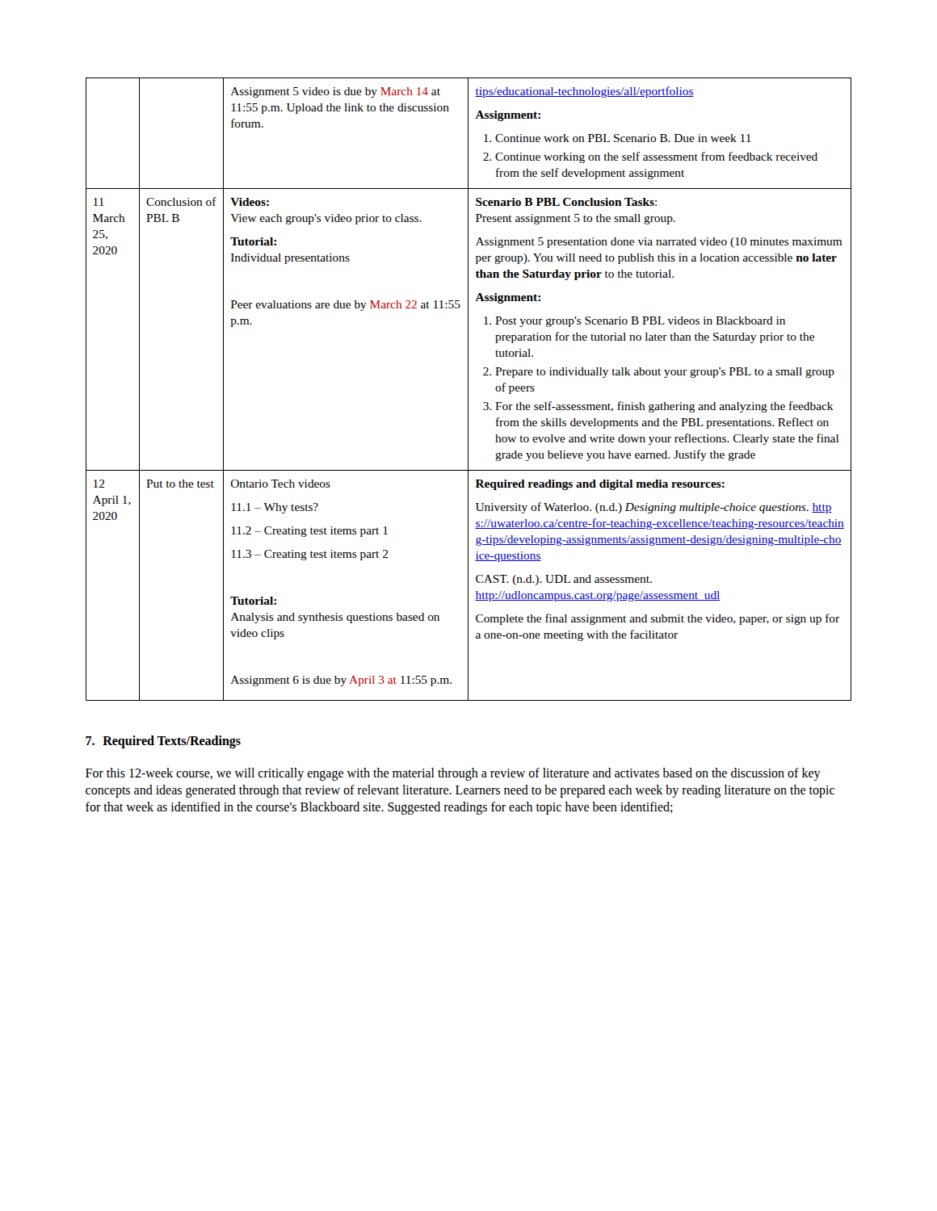| | | Assignment 5 video is due by March 14 at 11:55 p.m. Upload the link to the discussion forum. | tips/educational-technologies/all/eportfolios Assignment: Continue work on PBL Scenario B. Due in week 11 Continue working on the self assessment from feedback received from the self development assignment |
| 11 March 25, 2020 | Conclusion of PBL B | Videos: View each group's video prior to class. Tutorial: Individual presentations Peer evaluations are due by March 22 at 11:55 p.m. | Scenario B PBL Conclusion Tasks : Present assignment 5 to the small group. Assignment 5 presentation done via narrated video (10 minutes maximum per group). You will need to publish this in a location accessible no later than the Saturday prior to the tutorial. Assignment: Post your group's Scenario B PBL videos in Blackboard in preparation for the tutorial no later than the Saturday prior to the tutorial. Prepare to individually talk about your group's PBL to a small group of peers For the self-assessment, finish gathering and analyzing the feedback from the skills developments and the PBL presentations. Reflect on how to evolve and write down your reflections. Clearly state the final grade you believe you have earned. Justify the grade |
| 12 April 1, 2020 | Put to the test | Ontario Tech videos 11.1 – Why tests? 11.2 – Creating test items part 1 11.3 – Creating test items part 2 Tutorial: Analysis and synthesis questions based on video clips Assignment 6 is due by April 3 at 11:55 p.m. | Required readings and digital media resources: University of Waterloo. (n.d.) Designing multiple-choice questions . https://uwaterloo.ca/centre-for-teaching-excellence/teaching-resources/teaching-tips/developing-assignments/assignment-design/designing-multiple-choice-questions CAST. (n.d.). UDL and assessment. http://udloncampus.cast.org/page/assessment_udl Complete the final assignment and submit the video, paper, or sign up for a one-on-one meeting with the facilitator |
7. Required Texts/Readings
For this 12-week course, we will critically engage with the material through a review of literature and activates based on the discussion of key concepts and ideas generated through that review of relevant literature. Learners need to be prepared each week by reading literature on the topic for that week as identified in the course's Blackboard site. Suggested readings for each topic have been identified;